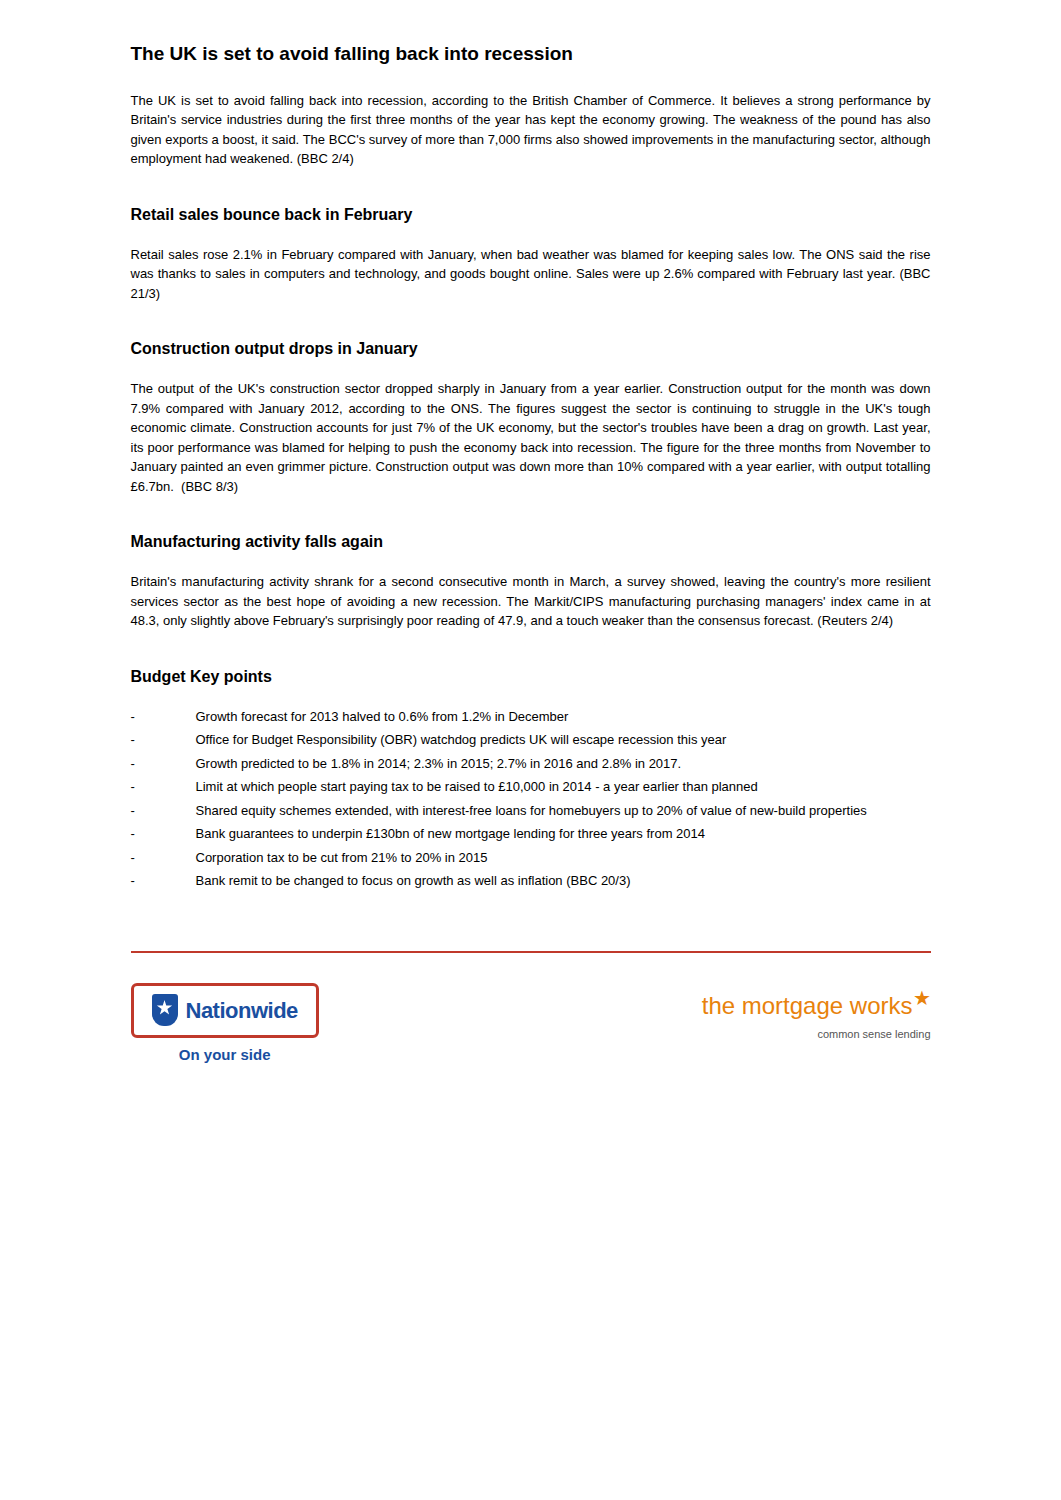The UK is set to avoid falling back into recession
The UK is set to avoid falling back into recession, according to the British Chamber of Commerce. It believes a strong performance by Britain's service industries during the first three months of the year has kept the economy growing. The weakness of the pound has also given exports a boost, it said. The BCC's survey of more than 7,000 firms also showed improvements in the manufacturing sector, although employment had weakened. (BBC 2/4)
Retail sales bounce back in February
Retail sales rose 2.1% in February compared with January, when bad weather was blamed for keeping sales low. The ONS said the rise was thanks to sales in computers and technology, and goods bought online. Sales were up 2.6% compared with February last year. (BBC 21/3)
Construction output drops in January
The output of the UK's construction sector dropped sharply in January from a year earlier. Construction output for the month was down 7.9% compared with January 2012, according to the ONS. The figures suggest the sector is continuing to struggle in the UK's tough economic climate. Construction accounts for just 7% of the UK economy, but the sector's troubles have been a drag on growth. Last year, its poor performance was blamed for helping to push the economy back into recession. The figure for the three months from November to January painted an even grimmer picture. Construction output was down more than 10% compared with a year earlier, with output totalling £6.7bn. (BBC 8/3)
Manufacturing activity falls again
Britain's manufacturing activity shrank for a second consecutive month in March, a survey showed, leaving the country's more resilient services sector as the best hope of avoiding a new recession. The Markit/CIPS manufacturing purchasing managers' index came in at 48.3, only slightly above February's surprisingly poor reading of 47.9, and a touch weaker than the consensus forecast. (Reuters 2/4)
Budget Key points
-Growth forecast for 2013 halved to 0.6% from 1.2% in December
-Office for Budget Responsibility (OBR) watchdog predicts UK will escape recession this year
-Growth predicted to be 1.8% in 2014; 2.3% in 2015; 2.7% in 2016 and 2.8% in 2017.
-Limit at which people start paying tax to be raised to £10,000 in 2014 - a year earlier than planned
-Shared equity schemes extended, with interest-free loans for homebuyers up to 20% of value of new-build properties
-Bank guarantees to underpin £130bn of new mortgage lending for three years from 2014
-Corporation tax to be cut from 21% to 20% in 2015
-Bank remit to be changed to focus on growth as well as inflation (BBC 20/3)
Nationwide
On your side
the mortgage works★
common sense lending